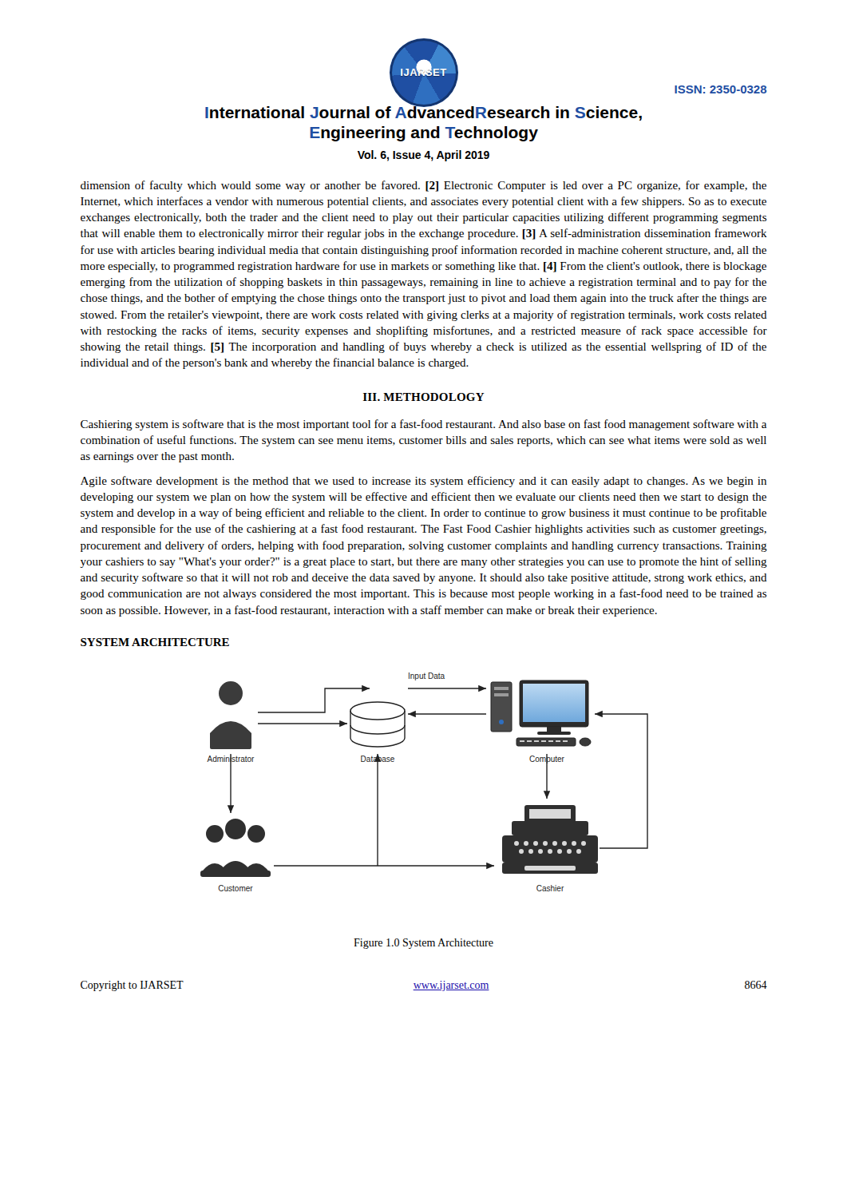ISSN: 2350-0328
International Journal of Advanced Research in Science,
Engineering and Technology
Vol. 6, Issue 4, April 2019
dimension of faculty which would some way or another be favored. [2] Electronic Computer is led over a PC organize, for example, the Internet, which interfaces a vendor with numerous potential clients, and associates every potential client with a few shippers. So as to execute exchanges electronically, both the trader and the client need to play out their particular capacities utilizing different programming segments that will enable them to electronically mirror their regular jobs in the exchange procedure. [3] A self-administration dissemination framework for use with articles bearing individual media that contain distinguishing proof information recorded in machine coherent structure, and, all the more especially, to programmed registration hardware for use in markets or something like that. [4] From the client's outlook, there is blockage emerging from the utilization of shopping baskets in thin passageways, remaining in line to achieve a registration terminal and to pay for the chose things, and the bother of emptying the chose things onto the transport just to pivot and load them again into the truck after the things are stowed. From the retailer's viewpoint, there are work costs related with giving clerks at a majority of registration terminals, work costs related with restocking the racks of items, security expenses and shoplifting misfortunes, and a restricted measure of rack space accessible for showing the retail things. [5] The incorporation and handling of buys whereby a check is utilized as the essential wellspring of ID of the individual and of the person's bank and whereby the financial balance is charged.
III. Methodology
Cashiering system is software that is the most important tool for a fast-food restaurant. And also base on fast food management software with a combination of useful functions. The system can see menu items, customer bills and sales reports, which can see what items were sold as well as earnings over the past month.
Agile software development is the method that we used to increase its system efficiency and it can easily adapt to changes. As we begin in developing our system we plan on how the system will be effective and efficient then we evaluate our clients need then we start to design the system and develop in a way of being efficient and reliable to the client. In order to continue to grow business it must continue to be profitable and responsible for the use of the cashiering at a fast food restaurant. The Fast Food Cashier highlights activities such as customer greetings, procurement and delivery of orders, helping with food preparation, solving customer complaints and handling currency transactions. Training your cashiers to say "What's your order?" is a great place to start, but there are many other strategies you can use to promote the hint of selling and security software so that it will not rob and deceive the data saved by anyone. It should also take positive attitude, strong work ethics, and good communication are not always considered the most important. This is because most people working in a fast-food need to be trained as soon as possible. However, in a fast-food restaurant, interaction with a staff member can make or break their experience.
System Architecture
Administrator Database Input Data Computer Customer Cashier
Figure 1.0 System Architecture
Copyright to IJARSET
www.ijarset.com
8664